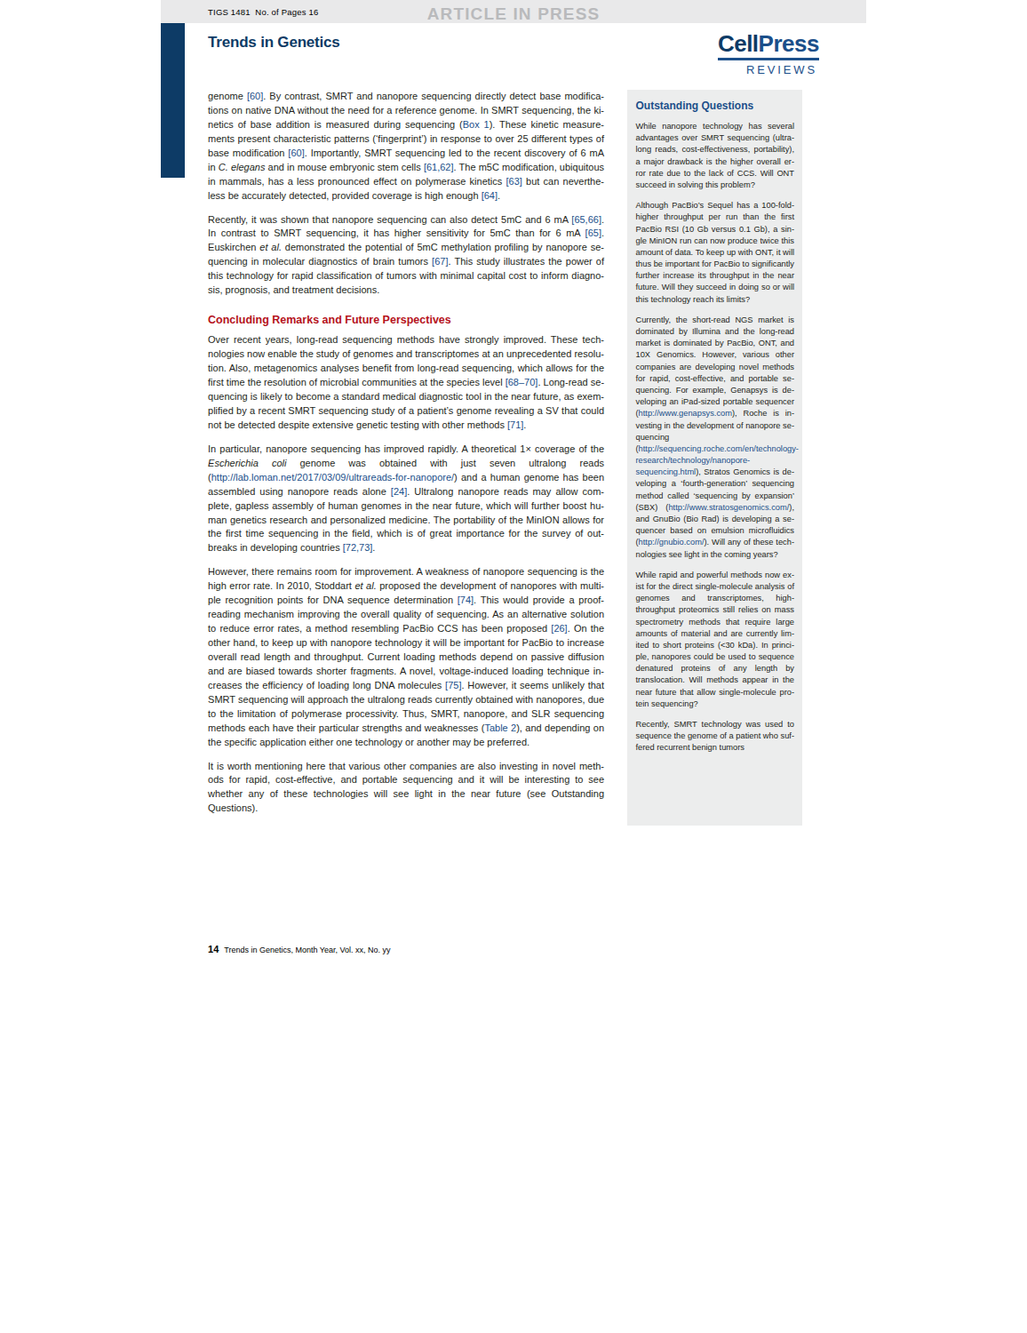TIGS 1481 No. of Pages 16
ARTICLE IN PRESS
Trends in Genetics
CellPress
REVIEWS
genome [60]. By contrast, SMRT and nanopore sequencing directly detect base modifications on native DNA without the need for a reference genome. In SMRT sequencing, the kinetics of base addition is measured during sequencing (Box 1). These kinetic measurements present characteristic patterns (‘fingerprint’) in response to over 25 different types of base modification [60]. Importantly, SMRT sequencing led to the recent discovery of 6 mA in C. elegans and in mouse embryonic stem cells [61,62]. The m5C modification, ubiquitous in mammals, has a less pronounced effect on polymerase kinetics [63] but can nevertheless be accurately detected, provided coverage is high enough [64].
Recently, it was shown that nanopore sequencing can also detect 5mC and 6 mA [65,66]. In contrast to SMRT sequencing, it has higher sensitivity for 5mC than for 6 mA [65]. Euskirchen et al. demonstrated the potential of 5mC methylation profiling by nanopore sequencing in molecular diagnostics of brain tumors [67]. This study illustrates the power of this technology for rapid classification of tumors with minimal capital cost to inform diagnosis, prognosis, and treatment decisions.
Concluding Remarks and Future Perspectives
Over recent years, long-read sequencing methods have strongly improved. These technologies now enable the study of genomes and transcriptomes at an unprecedented resolution. Also, metagenomics analyses benefit from long-read sequencing, which allows for the first time the resolution of microbial communities at the species level [68–70]. Long-read sequencing is likely to become a standard medical diagnostic tool in the near future, as exemplified by a recent SMRT sequencing study of a patient’s genome revealing a SV that could not be detected despite extensive genetic testing with other methods [71].
In particular, nanopore sequencing has improved rapidly. A theoretical 1× coverage of the Escherichia coli genome was obtained with just seven ultralong reads (http://lab.loman.net/2017/03/09/ultrareads-for-nanopore/) and a human genome has been assembled using nanopore reads alone [24]. Ultralong nanopore reads may allow complete, gapless assembly of human genomes in the near future, which will further boost human genetics research and personalized medicine. The portability of the MinION allows for the first time sequencing in the field, which is of great importance for the survey of outbreaks in developing countries [72,73].
However, there remains room for improvement. A weakness of nanopore sequencing is the high error rate. In 2010, Stoddart et al. proposed the development of nanopores with multiple recognition points for DNA sequence determination [74]. This would provide a proofreading mechanism improving the overall quality of sequencing. As an alternative solution to reduce error rates, a method resembling PacBio CCS has been proposed [26]. On the other hand, to keep up with nanopore technology it will be important for PacBio to increase overall read length and throughput. Current loading methods depend on passive diffusion and are biased towards shorter fragments. A novel, voltage-induced loading technique increases the efficiency of loading long DNA molecules [75]. However, it seems unlikely that SMRT sequencing will approach the ultralong reads currently obtained with nanopores, due to the limitation of polymerase processivity. Thus, SMRT, nanopore, and SLR sequencing methods each have their particular strengths and weaknesses (Table 2), and depending on the specific application either one technology or another may be preferred.
It is worth mentioning here that various other companies are also investing in novel methods for rapid, cost-effective, and portable sequencing and it will be interesting to see whether any of these technologies will see light in the near future (see Outstanding Questions).
Outstanding Questions
While nanopore technology has several advantages over SMRT sequencing (ultralong reads, cost-effectiveness, portability), a major drawback is the higher overall error rate due to the lack of CCS. Will ONT succeed in solving this problem?
Although PacBio’s Sequel has a 100-fold-higher throughput per run than the first PacBio RSI (10 Gb versus 0.1 Gb), a single MinION run can now produce twice this amount of data. To keep up with ONT, it will thus be important for PacBio to significantly further increase its throughput in the near future. Will they succeed in doing so or will this technology reach its limits?
Currently, the short-read NGS market is dominated by Illumina and the long-read market is dominated by PacBio, ONT, and 10X Genomics. However, various other companies are developing novel methods for rapid, cost-effective, and portable sequencing. For example, Genapsys is developing an iPad-sized portable sequencer (http://www.genapsys.com), Roche is investing in the development of nanopore sequencing (http://sequencing.roche.com/en/technology-research/technology/nanopore-sequencing.html), Stratos Genomics is developing a ‘fourth-generation’ sequencing method called ‘sequencing by expansion’ (SBX) (http://www.stratosgenomics.com/), and GnuBio (Bio Rad) is developing a sequencer based on emulsion microfluidics (http://gnubio.com/). Will any of these technologies see light in the coming years?
While rapid and powerful methods now exist for the direct single-molecule analysis of genomes and transcriptomes, high-throughput proteomics still relies on mass spectrometry methods that require large amounts of material and are currently limited to short proteins (<30 kDa). In principle, nanopores could be used to sequence denatured proteins of any length by translocation. Will methods appear in the near future that allow single-molecule protein sequencing?
Recently, SMRT technology was used to sequence the genome of a patient who suffered recurrent benign tumors
14 Trends in Genetics, Month Year, Vol. xx, No. yy